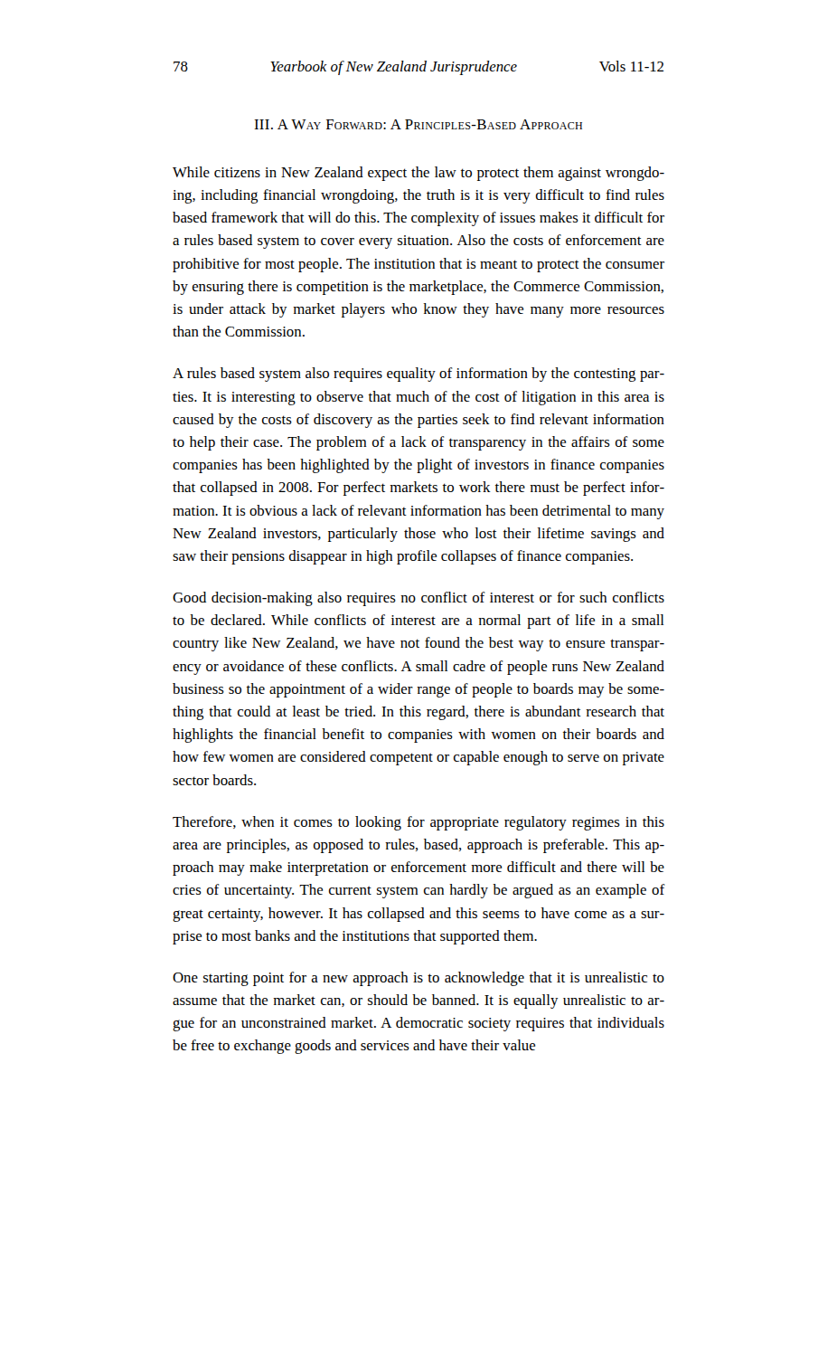78 Yearbook of New Zealand Jurisprudence Vols 11-12
III. A Way Forward: A Principles-Based Approach
While citizens in New Zealand expect the law to protect them against wrongdoing, including financial wrongdoing, the truth is it is very difficult to find rules based framework that will do this. The complexity of issues makes it difficult for a rules based system to cover every situation. Also the costs of enforcement are prohibitive for most people. The institution that is meant to protect the consumer by ensuring there is competition is the marketplace, the Commerce Commission, is under attack by market players who know they have many more resources than the Commission.
A rules based system also requires equality of information by the contesting parties. It is interesting to observe that much of the cost of litigation in this area is caused by the costs of discovery as the parties seek to find relevant information to help their case. The problem of a lack of transparency in the affairs of some companies has been highlighted by the plight of investors in finance companies that collapsed in 2008. For perfect markets to work there must be perfect information. It is obvious a lack of relevant information has been detrimental to many New Zealand investors, particularly those who lost their lifetime savings and saw their pensions disappear in high profile collapses of finance companies.
Good decision-making also requires no conflict of interest or for such conflicts to be declared. While conflicts of interest are a normal part of life in a small country like New Zealand, we have not found the best way to ensure transparency or avoidance of these conflicts. A small cadre of people runs New Zealand business so the appointment of a wider range of people to boards may be something that could at least be tried. In this regard, there is abundant research that highlights the financial benefit to companies with women on their boards and how few women are considered competent or capable enough to serve on private sector boards.
Therefore, when it comes to looking for appropriate regulatory regimes in this area are principles, as opposed to rules, based, approach is preferable. This approach may make interpretation or enforcement more difficult and there will be cries of uncertainty. The current system can hardly be argued as an example of great certainty, however. It has collapsed and this seems to have come as a surprise to most banks and the institutions that supported them.
One starting point for a new approach is to acknowledge that it is unrealistic to assume that the market can, or should be banned. It is equally unrealistic to argue for an unconstrained market. A democratic society requires that individuals be free to exchange goods and services and have their value